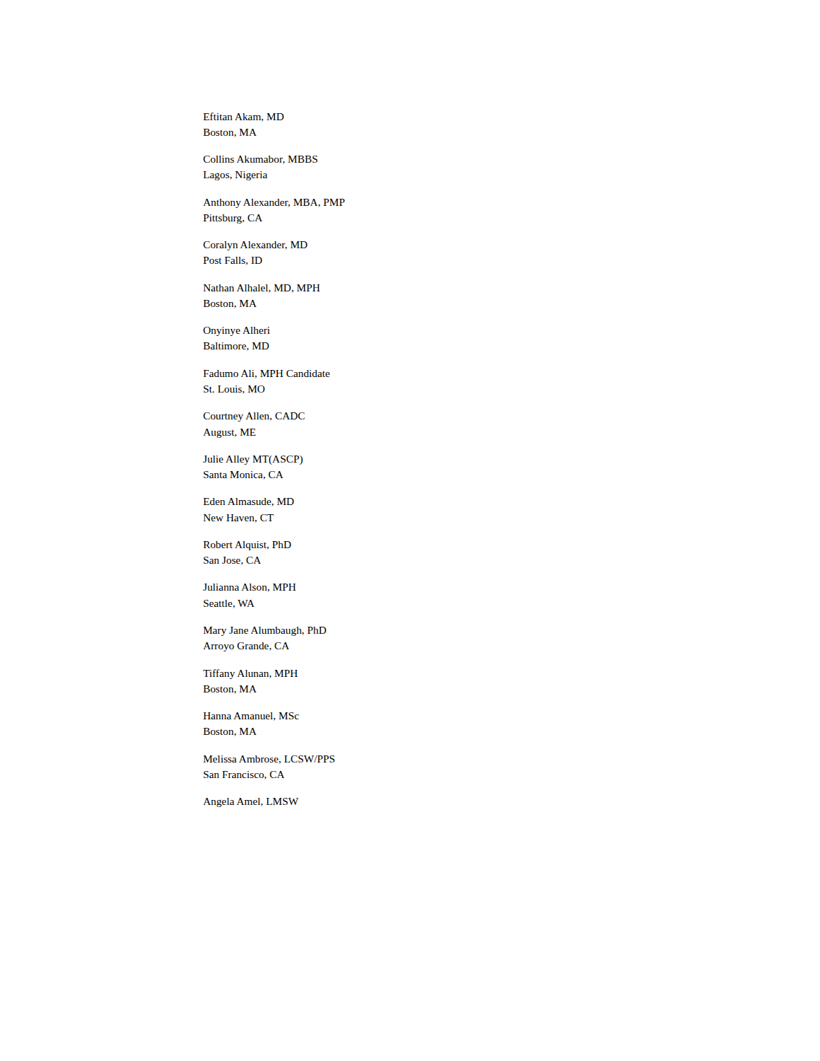Eftitan Akam, MD Boston, MA
Collins Akumabor, MBBS Lagos, Nigeria
Anthony Alexander, MBA, PMP Pittsburg, CA
Coralyn Alexander, MD Post Falls, ID
Nathan Alhalel, MD, MPH Boston, MA
Onyinye Alheri Baltimore, MD
Fadumo Ali, MPH Candidate St. Louis, MO
Courtney Allen, CADC August, ME
Julie Alley MT(ASCP) Santa Monica, CA
Eden Almasude, MD New Haven, CT
Robert Alquist, PhD San Jose, CA
Julianna Alson, MPH Seattle, WA
Mary Jane Alumbaugh, PhD Arroyo Grande, CA
Tiffany Alunan, MPH Boston, MA
Hanna Amanuel, MSc Boston, MA
Melissa Ambrose, LCSW/PPS San Francisco, CA
Angela Amel, LMSW